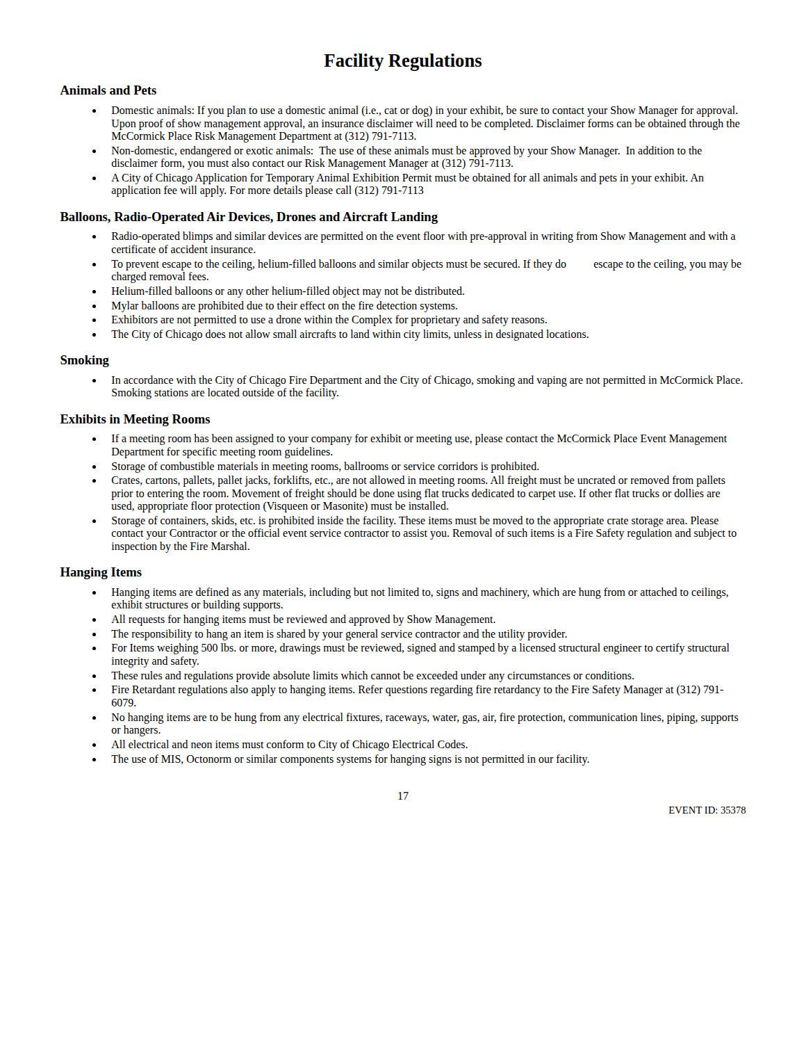Facility Regulations
Animals and Pets
Domestic animals: If you plan to use a domestic animal (i.e., cat or dog) in your exhibit, be sure to contact your Show Manager for approval. Upon proof of show management approval, an insurance disclaimer will need to be completed. Disclaimer forms can be obtained through the McCormick Place Risk Management Department at (312) 791-7113.
Non-domestic, endangered or exotic animals: The use of these animals must be approved by your Show Manager. In addition to the disclaimer form, you must also contact our Risk Management Manager at (312) 791-7113.
A City of Chicago Application for Temporary Animal Exhibition Permit must be obtained for all animals and pets in your exhibit. An application fee will apply. For more details please call (312) 791-7113
Balloons, Radio-Operated Air Devices, Drones and Aircraft Landing
Radio-operated blimps and similar devices are permitted on the event floor with pre-approval in writing from Show Management and with a certificate of accident insurance.
To prevent escape to the ceiling, helium-filled balloons and similar objects must be secured. If they do escape to the ceiling, you may be charged removal fees.
Helium-filled balloons or any other helium-filled object may not be distributed.
Mylar balloons are prohibited due to their effect on the fire detection systems.
Exhibitors are not permitted to use a drone within the Complex for proprietary and safety reasons.
The City of Chicago does not allow small aircrafts to land within city limits, unless in designated locations.
Smoking
In accordance with the City of Chicago Fire Department and the City of Chicago, smoking and vaping are not permitted in McCormick Place. Smoking stations are located outside of the facility.
Exhibits in Meeting Rooms
If a meeting room has been assigned to your company for exhibit or meeting use, please contact the McCormick Place Event Management Department for specific meeting room guidelines.
Storage of combustible materials in meeting rooms, ballrooms or service corridors is prohibited.
Crates, cartons, pallets, pallet jacks, forklifts, etc., are not allowed in meeting rooms. All freight must be uncrated or removed from pallets prior to entering the room. Movement of freight should be done using flat trucks dedicated to carpet use. If other flat trucks or dollies are used, appropriate floor protection (Visqueen or Masonite) must be installed.
Storage of containers, skids, etc. is prohibited inside the facility. These items must be moved to the appropriate crate storage area. Please contact your Contractor or the official event service contractor to assist you. Removal of such items is a Fire Safety regulation and subject to inspection by the Fire Marshal.
Hanging Items
Hanging items are defined as any materials, including but not limited to, signs and machinery, which are hung from or attached to ceilings, exhibit structures or building supports.
All requests for hanging items must be reviewed and approved by Show Management.
The responsibility to hang an item is shared by your general service contractor and the utility provider.
For Items weighing 500 lbs. or more, drawings must be reviewed, signed and stamped by a licensed structural engineer to certify structural integrity and safety.
These rules and regulations provide absolute limits which cannot be exceeded under any circumstances or conditions.
Fire Retardant regulations also apply to hanging items. Refer questions regarding fire retardancy to the Fire Safety Manager at (312) 791-6079.
No hanging items are to be hung from any electrical fixtures, raceways, water, gas, air, fire protection, communication lines, piping, supports or hangers.
All electrical and neon items must conform to City of Chicago Electrical Codes.
The use of MIS, Octonorm or similar components systems for hanging signs is not permitted in our facility.
17
EVENT ID: 35378